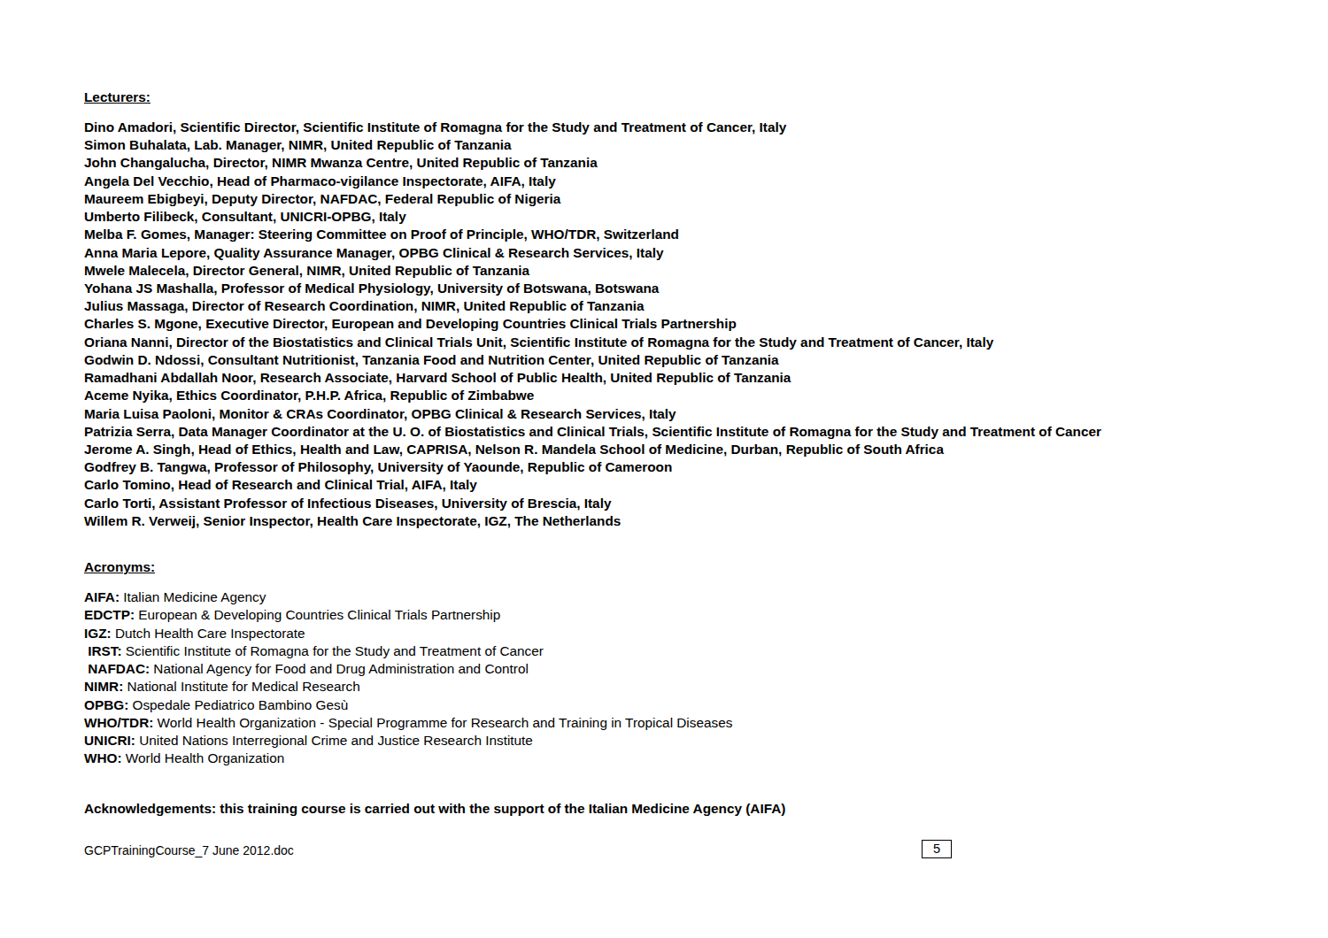Lecturers:
Dino Amadori, Scientific Director, Scientific Institute of Romagna for the Study and Treatment of Cancer, Italy
Simon Buhalata, Lab. Manager, NIMR, United Republic of Tanzania
John Changalucha, Director, NIMR Mwanza Centre, United Republic of Tanzania
Angela Del Vecchio, Head of Pharmaco-vigilance Inspectorate, AIFA, Italy
Maureem Ebigbeyi, Deputy Director, NAFDAC, Federal Republic of Nigeria
Umberto Filibeck, Consultant, UNICRI-OPBG, Italy
Melba F. Gomes, Manager: Steering Committee on Proof of Principle, WHO/TDR, Switzerland
Anna Maria Lepore, Quality Assurance Manager, OPBG Clinical & Research Services, Italy
Mwele Malecela, Director General, NIMR, United Republic of Tanzania
Yohana JS Mashalla, Professor of Medical Physiology, University of Botswana, Botswana
Julius Massaga, Director of Research Coordination, NIMR, United Republic of Tanzania
Charles S. Mgone, Executive Director, European and Developing Countries Clinical Trials Partnership
Oriana Nanni, Director of the Biostatistics and Clinical Trials Unit, Scientific Institute of Romagna for the Study and Treatment of Cancer, Italy
Godwin D. Ndossi, Consultant Nutritionist, Tanzania Food and Nutrition Center, United Republic of Tanzania
Ramadhani Abdallah Noor, Research Associate, Harvard School of Public Health, United Republic of Tanzania
Aceme Nyika, Ethics Coordinator, P.H.P. Africa, Republic of Zimbabwe
Maria Luisa Paoloni, Monitor & CRAs Coordinator, OPBG Clinical & Research Services, Italy
Patrizia Serra, Data Manager Coordinator at the U. O. of Biostatistics and Clinical Trials, Scientific Institute of Romagna for the Study and Treatment of Cancer
Jerome A. Singh, Head of Ethics, Health and Law, CAPRISA, Nelson R. Mandela School of Medicine, Durban, Republic of South Africa
Godfrey B. Tangwa, Professor of Philosophy, University of Yaounde, Republic of Cameroon
Carlo Tomino, Head of Research and Clinical Trial, AIFA, Italy
Carlo Torti, Assistant Professor of Infectious Diseases, University of Brescia, Italy
Willem R. Verweij, Senior Inspector, Health Care Inspectorate, IGZ, The Netherlands
Acronyms:
AIFA: Italian Medicine Agency
EDCTP: European & Developing Countries Clinical Trials Partnership
IGZ: Dutch Health Care Inspectorate
IRST: Scientific Institute of Romagna for the Study and Treatment of Cancer
NAFDAC: National Agency for Food and Drug Administration and Control
NIMR: National Institute for Medical Research
OPBG: Ospedale Pediatrico Bambino Gesù
WHO/TDR: World Health Organization - Special Programme for Research and Training in Tropical Diseases
UNICRI: United Nations Interregional Crime and Justice Research Institute
WHO: World Health Organization
Acknowledgements: this training course is carried out with the support of the Italian Medicine Agency (AIFA)
GCPTrainingCourse_7 June 2012.doc 5